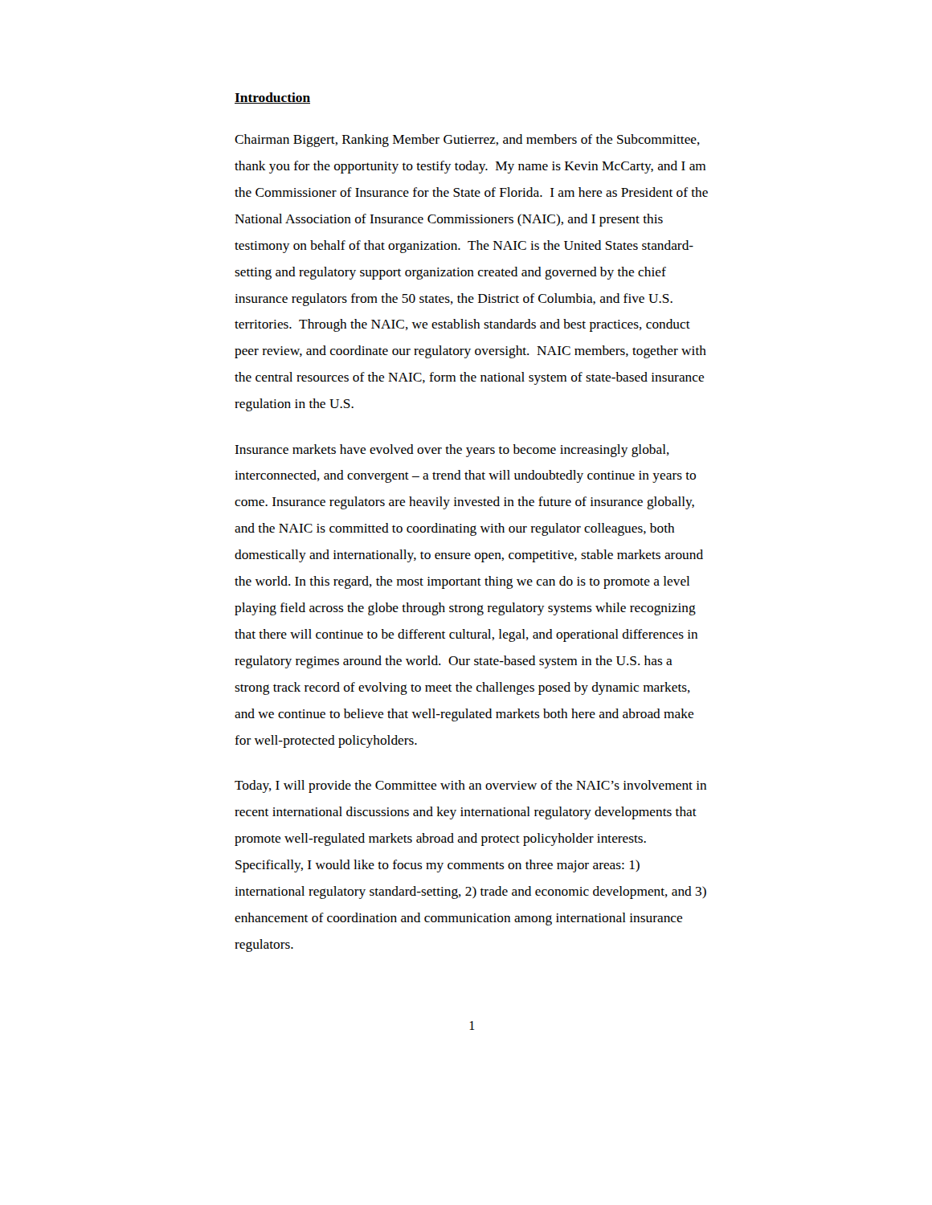Introduction
Chairman Biggert, Ranking Member Gutierrez, and members of the Subcommittee, thank you for the opportunity to testify today. My name is Kevin McCarty, and I am the Commissioner of Insurance for the State of Florida. I am here as President of the National Association of Insurance Commissioners (NAIC), and I present this testimony on behalf of that organization. The NAIC is the United States standard-setting and regulatory support organization created and governed by the chief insurance regulators from the 50 states, the District of Columbia, and five U.S. territories. Through the NAIC, we establish standards and best practices, conduct peer review, and coordinate our regulatory oversight. NAIC members, together with the central resources of the NAIC, form the national system of state-based insurance regulation in the U.S.
Insurance markets have evolved over the years to become increasingly global, interconnected, and convergent – a trend that will undoubtedly continue in years to come. Insurance regulators are heavily invested in the future of insurance globally, and the NAIC is committed to coordinating with our regulator colleagues, both domestically and internationally, to ensure open, competitive, stable markets around the world. In this regard, the most important thing we can do is to promote a level playing field across the globe through strong regulatory systems while recognizing that there will continue to be different cultural, legal, and operational differences in regulatory regimes around the world. Our state-based system in the U.S. has a strong track record of evolving to meet the challenges posed by dynamic markets, and we continue to believe that well-regulated markets both here and abroad make for well-protected policyholders.
Today, I will provide the Committee with an overview of the NAIC’s involvement in recent international discussions and key international regulatory developments that promote well-regulated markets abroad and protect policyholder interests. Specifically, I would like to focus my comments on three major areas: 1) international regulatory standard-setting, 2) trade and economic development, and 3) enhancement of coordination and communication among international insurance regulators.
1